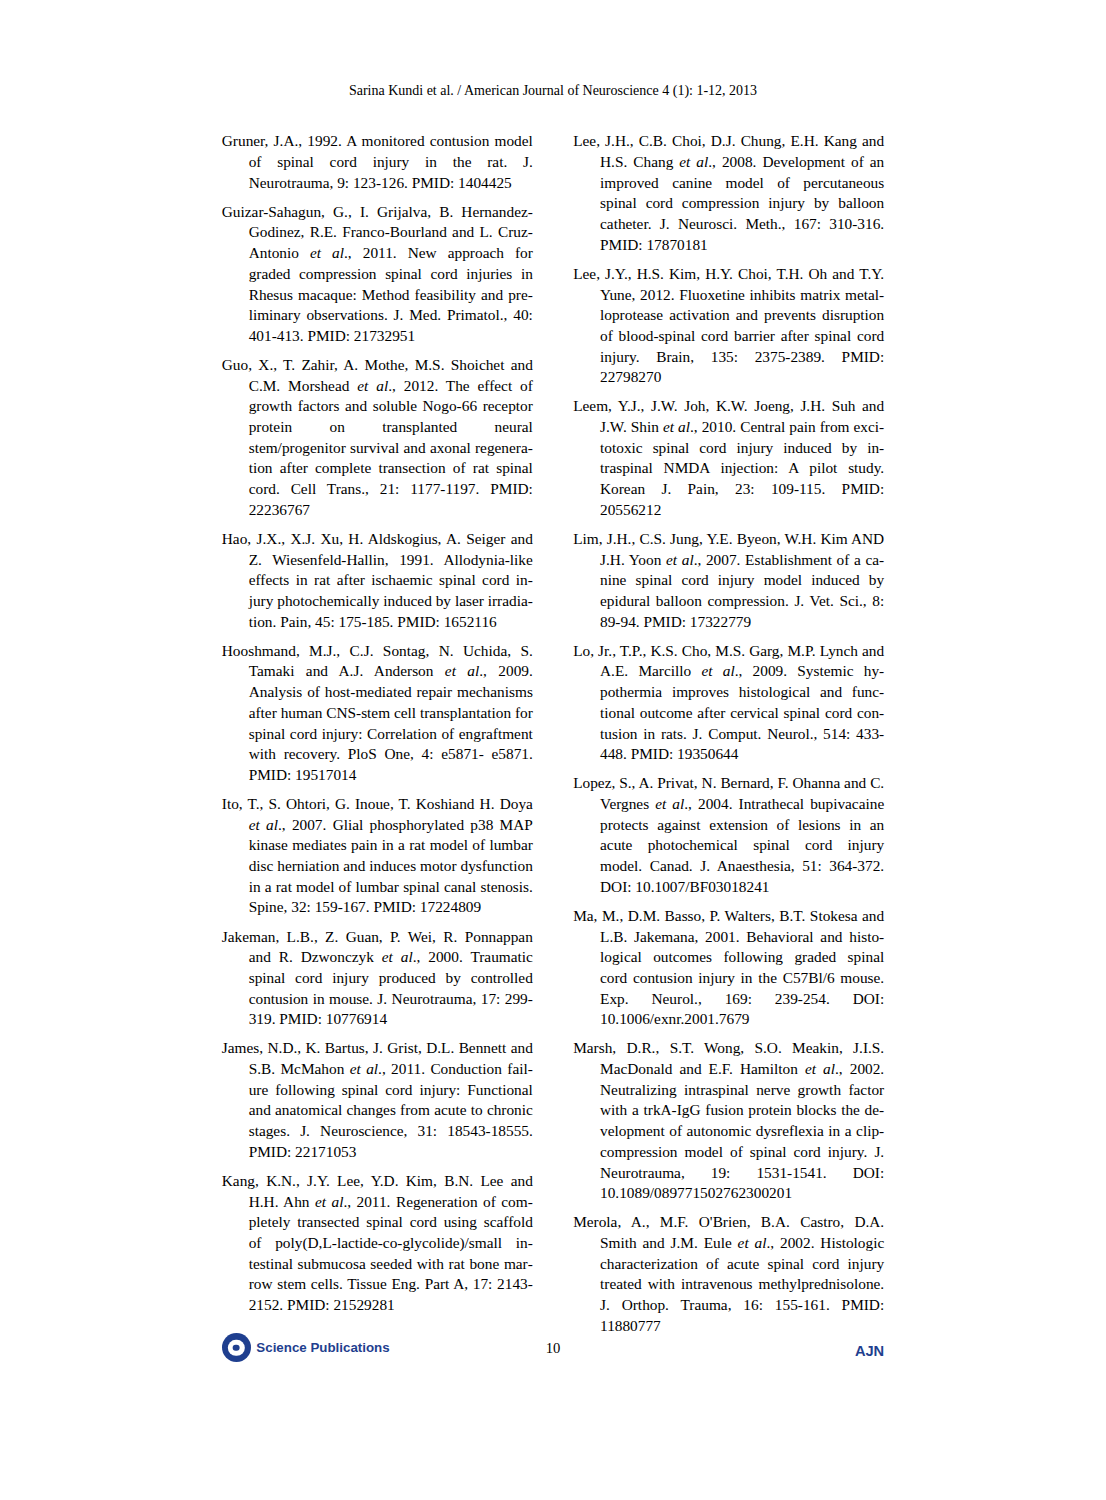Sarina Kundi et al. / American Journal of Neuroscience 4 (1): 1-12, 2013
Gruner, J.A., 1992. A monitored contusion model of spinal cord injury in the rat. J. Neurotrauma, 9: 123-126. PMID: 1404425
Guizar-Sahagun, G., I. Grijalva, B. Hernandez-Godinez, R.E. Franco-Bourland and L. Cruz-Antonio et al., 2011. New approach for graded compression spinal cord injuries in Rhesus macaque: Method feasibility and preliminary observations. J. Med. Primatol., 40: 401-413. PMID: 21732951
Guo, X., T. Zahir, A. Mothe, M.S. Shoichet and C.M. Morshead et al., 2012. The effect of growth factors and soluble Nogo-66 receptor protein on transplanted neural stem/progenitor survival and axonal regeneration after complete transection of rat spinal cord. Cell Trans., 21: 1177-1197. PMID: 22236767
Hao, J.X., X.J. Xu, H. Aldskogius, A. Seiger and Z. Wiesenfeld-Hallin, 1991. Allodynia-like effects in rat after ischaemic spinal cord injury photochemically induced by laser irradiation. Pain, 45: 175-185. PMID: 1652116
Hooshmand, M.J., C.J. Sontag, N. Uchida, S. Tamaki and A.J. Anderson et al., 2009. Analysis of host-mediated repair mechanisms after human CNS-stem cell transplantation for spinal cord injury: Correlation of engraftment with recovery. PloS One, 4: e5871- e5871. PMID: 19517014
Ito, T., S. Ohtori, G. Inoue, T. Koshiand H. Doya et al., 2007. Glial phosphorylated p38 MAP kinase mediates pain in a rat model of lumbar disc herniation and induces motor dysfunction in a rat model of lumbar spinal canal stenosis. Spine, 32: 159-167. PMID: 17224809
Jakeman, L.B., Z. Guan, P. Wei, R. Ponnappan and R. Dzwonczyk et al., 2000. Traumatic spinal cord injury produced by controlled contusion in mouse. J. Neurotrauma, 17: 299-319. PMID: 10776914
James, N.D., K. Bartus, J. Grist, D.L. Bennett and S.B. McMahon et al., 2011. Conduction failure following spinal cord injury: Functional and anatomical changes from acute to chronic stages. J. Neuroscience, 31: 18543-18555. PMID: 22171053
Kang, K.N., J.Y. Lee, Y.D. Kim, B.N. Lee and H.H. Ahn et al., 2011. Regeneration of completely transected spinal cord using scaffold of poly(D,L-lactide-co-glycolide)/small intestinal submucosa seeded with rat bone marrow stem cells. Tissue Eng. Part A, 17: 2143-2152. PMID: 21529281
Lee, J.H., C.B. Choi, D.J. Chung, E.H. Kang and H.S. Chang et al., 2008. Development of an improved canine model of percutaneous spinal cord compression injury by balloon catheter. J. Neurosci. Meth., 167: 310-316. PMID: 17870181
Lee, J.Y., H.S. Kim, H.Y. Choi, T.H. Oh and T.Y. Yune, 2012. Fluoxetine inhibits matrix metalloprotease activation and prevents disruption of blood-spinal cord barrier after spinal cord injury. Brain, 135: 2375-2389. PMID: 22798270
Leem, Y.J., J.W. Joh, K.W. Joeng, J.H. Suh and J.W. Shin et al., 2010. Central pain from excitotoxic spinal cord injury induced by intraspinal NMDA injection: A pilot study. Korean J. Pain, 23: 109-115. PMID: 20556212
Lim, J.H., C.S. Jung, Y.E. Byeon, W.H. Kim AND J.H. Yoon et al., 2007. Establishment of a canine spinal cord injury model induced by epidural balloon compression. J. Vet. Sci., 8: 89-94. PMID: 17322779
Lo, Jr., T.P., K.S. Cho, M.S. Garg, M.P. Lynch and A.E. Marcillo et al., 2009. Systemic hypothermia improves histological and functional outcome after cervical spinal cord contusion in rats. J. Comput. Neurol., 514: 433-448. PMID: 19350644
Lopez, S., A. Privat, N. Bernard, F. Ohanna and C. Vergnes et al., 2004. Intrathecal bupivacaine protects against extension of lesions in an acute photochemical spinal cord injury model. Canad. J. Anaesthesia, 51: 364-372. DOI: 10.1007/BF03018241
Ma, M., D.M. Basso, P. Walters, B.T. Stokesa and L.B. Jakemana, 2001. Behavioral and histological outcomes following graded spinal cord contusion injury in the C57Bl/6 mouse. Exp. Neurol., 169: 239-254. DOI: 10.1006/exnr.2001.7679
Marsh, D.R., S.T. Wong, S.O. Meakin, J.I.S. MacDonald and E.F. Hamilton et al., 2002. Neutralizing intraspinal nerve growth factor with a trkA-IgG fusion protein blocks the development of autonomic dysreflexia in a clip-compression model of spinal cord injury. J. Neurotrauma, 19: 1531-1541. DOI: 10.1089/089771502762300201
Merola, A., M.F. O'Brien, B.A. Castro, D.A. Smith and J.M. Eule et al., 2002. Histologic characterization of acute spinal cord injury treated with intravenous methylprednisolone. J. Orthop. Trauma, 16: 155-161. PMID: 11880777
10
Science Publications
AJN